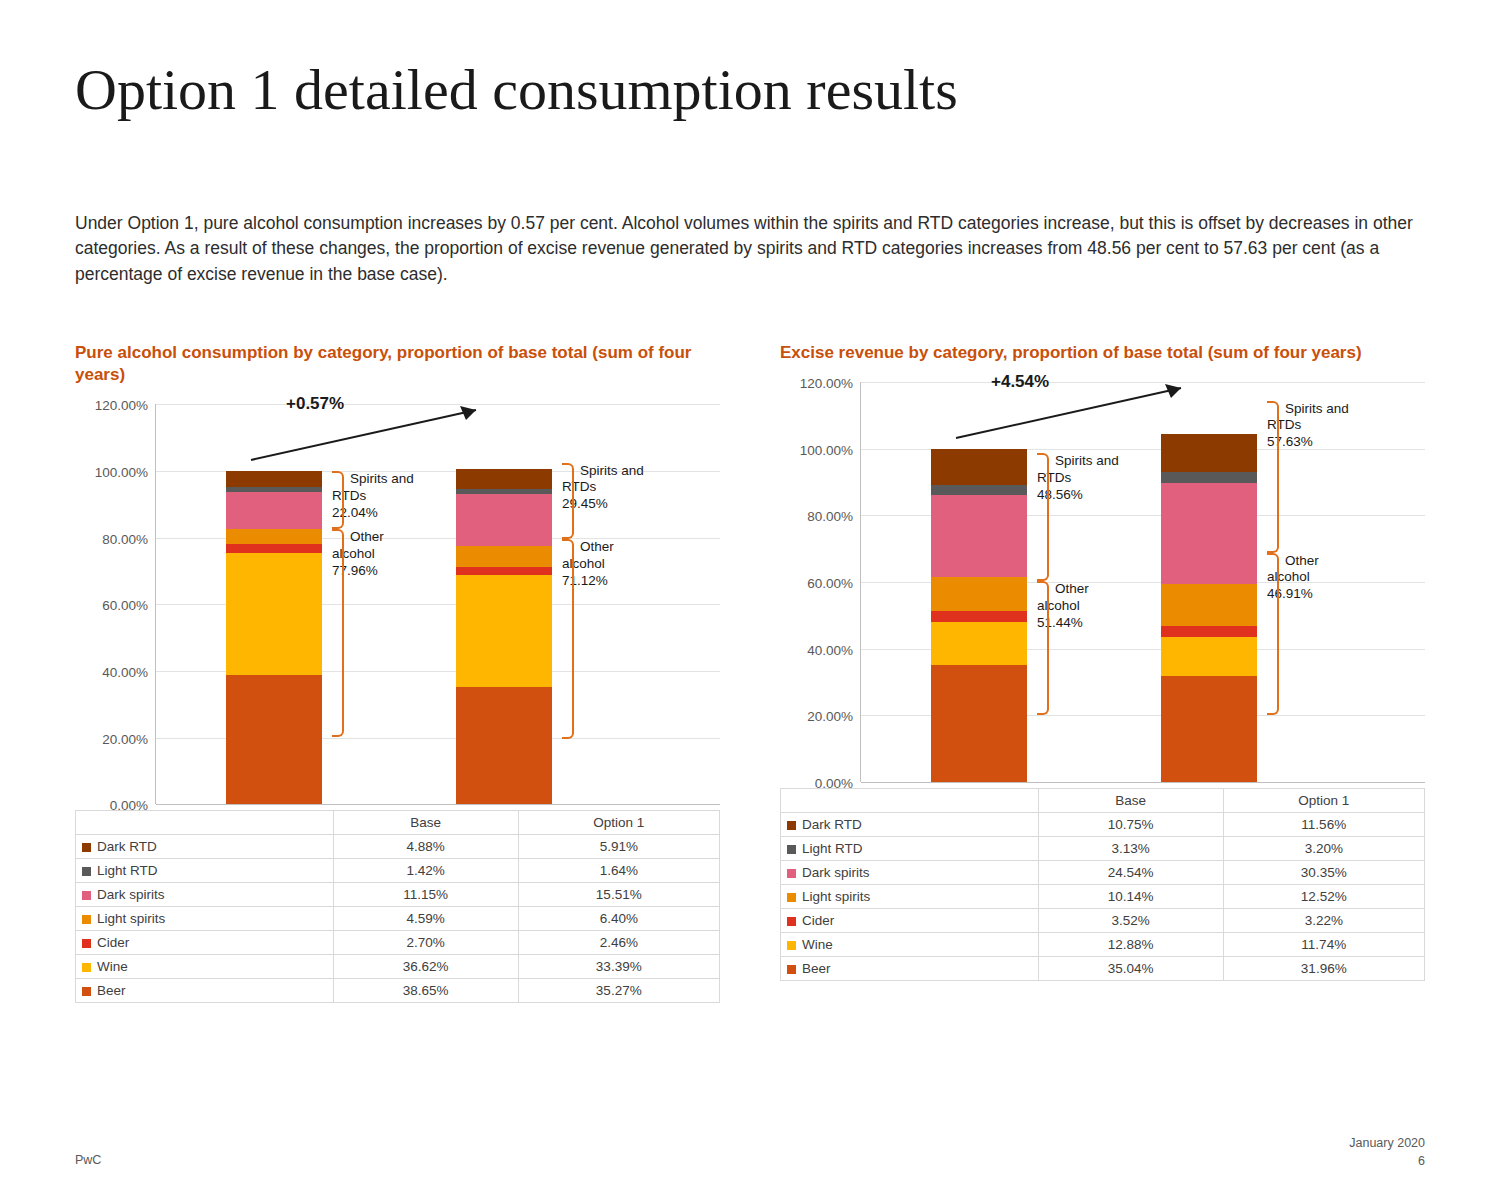Option 1 detailed consumption results
Under Option 1, pure alcohol consumption increases by 0.57 per cent. Alcohol volumes within the spirits and RTD categories increase, but this is offset by decreases in other categories. As a result of these changes, the proportion of excise revenue generated by spirits and RTD categories increases from 48.56 per cent to 57.63 per cent (as a percentage of excise revenue in the base case).
Pure alcohol consumption by category, proportion of base total (sum of four years)
120.00%
100.00%
80.00%
60.00%
40.00%
20.00%
0.00%
+0.57%
Spirits and
RTDs
22.04%
Other
alcohol
77.96%
Spirits and
RTDs
29.45%
Other
alcohol
71.12%
| | Base | Option 1 |
| --- | --- | --- |
| Dark RTD | 4.88% | 5.91% |
| Light RTD | 1.42% | 1.64% |
| Dark spirits | 11.15% | 15.51% |
| Light spirits | 4.59% | 6.40% |
| Cider | 2.70% | 2.46% |
| Wine | 36.62% | 33.39% |
| Beer | 38.65% | 35.27% |
Excise revenue by category, proportion of base total (sum of four years)
120.00%
100.00%
80.00%
60.00%
40.00%
20.00%
0.00%
+4.54%
Spirits and
RTDs
48.56%
Other
alcohol
51.44%
Spirits and
RTDs
57.63%
Other
alcohol
46.91%
| | Base | Option 1 |
| --- | --- | --- |
| Dark RTD | 10.75% | 11.56% |
| Light RTD | 3.13% | 3.20% |
| Dark spirits | 24.54% | 30.35% |
| Light spirits | 10.14% | 12.52% |
| Cider | 3.52% | 3.22% |
| Wine | 12.88% | 11.74% |
| Beer | 35.04% | 31.96% |
PwC
January 2020
6